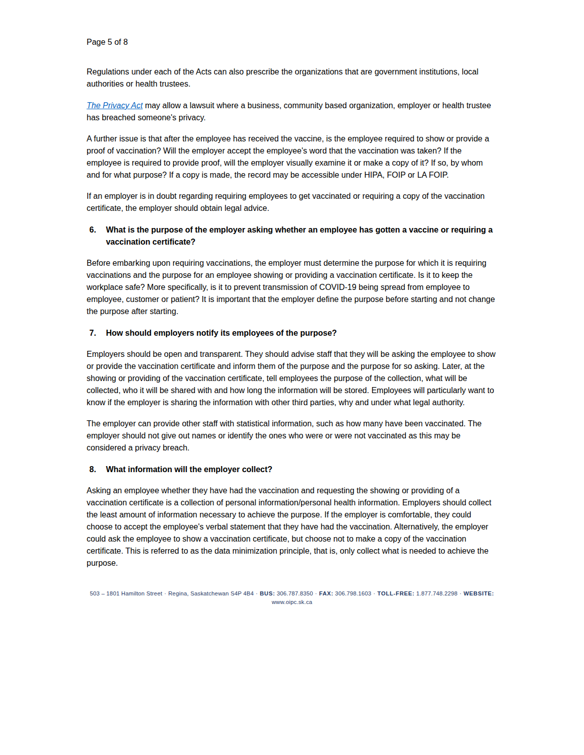Page 5 of 8
Regulations under each of the Acts can also prescribe the organizations that are government institutions, local authorities or health trustees.
The Privacy Act may allow a lawsuit where a business, community based organization, employer or health trustee has breached someone's privacy.
A further issue is that after the employee has received the vaccine, is the employee required to show or provide a proof of vaccination? Will the employer accept the employee's word that the vaccination was taken? If the employee is required to provide proof, will the employer visually examine it or make a copy of it? If so, by whom and for what purpose? If a copy is made, the record may be accessible under HIPA, FOIP or LA FOIP.
If an employer is in doubt regarding requiring employees to get vaccinated or requiring a copy of the vaccination certificate, the employer should obtain legal advice.
What is the purpose of the employer asking whether an employee has gotten a vaccine or requiring a vaccination certificate?
Before embarking upon requiring vaccinations, the employer must determine the purpose for which it is requiring vaccinations and the purpose for an employee showing or providing a vaccination certificate. Is it to keep the workplace safe? More specifically, is it to prevent transmission of COVID-19 being spread from employee to employee, customer or patient? It is important that the employer define the purpose before starting and not change the purpose after starting.
How should employers notify its employees of the purpose?
Employers should be open and transparent. They should advise staff that they will be asking the employee to show or provide the vaccination certificate and inform them of the purpose and the purpose for so asking. Later, at the showing or providing of the vaccination certificate, tell employees the purpose of the collection, what will be collected, who it will be shared with and how long the information will be stored. Employees will particularly want to know if the employer is sharing the information with other third parties, why and under what legal authority.
The employer can provide other staff with statistical information, such as how many have been vaccinated. The employer should not give out names or identify the ones who were or were not vaccinated as this may be considered a privacy breach.
What information will the employer collect?
Asking an employee whether they have had the vaccination and requesting the showing or providing of a vaccination certificate is a collection of personal information/personal health information. Employers should collect the least amount of information necessary to achieve the purpose. If the employer is comfortable, they could choose to accept the employee's verbal statement that they have had the vaccination. Alternatively, the employer could ask the employee to show a vaccination certificate, but choose not to make a copy of the vaccination certificate. This is referred to as the data minimization principle, that is, only collect what is needed to achieve the purpose.
503 – 1801 Hamilton Street·Regina, Saskatchewan S4P 4B4·BUS: 306.787.8350·FAX: 306.798.1603·TOLL-FREE: 1.877.748.2298·WEBSITE: www.oipc.sk.ca